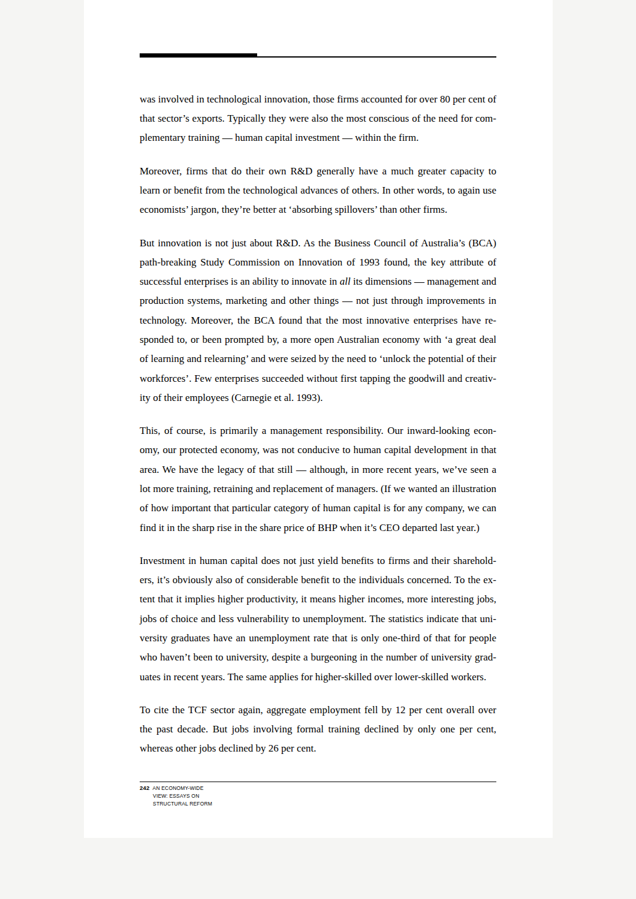was involved in technological innovation, those firms accounted for over 80 per cent of that sector’s exports. Typically they were also the most conscious of the need for complementary training — human capital investment — within the firm.
Moreover, firms that do their own R&D generally have a much greater capacity to learn or benefit from the technological advances of others. In other words, to again use economists’ jargon, they’re better at ‘absorbing spillovers’ than other firms.
But innovation is not just about R&D. As the Business Council of Australia’s (BCA) path-breaking Study Commission on Innovation of 1993 found, the key attribute of successful enterprises is an ability to innovate in all its dimensions — management and production systems, marketing and other things — not just through improvements in technology. Moreover, the BCA found that the most innovative enterprises have responded to, or been prompted by, a more open Australian economy with ‘a great deal of learning and relearning’ and were seized by the need to ‘unlock the potential of their workforces’. Few enterprises succeeded without first tapping the goodwill and creativity of their employees (Carnegie et al. 1993).
This, of course, is primarily a management responsibility. Our inward-looking economy, our protected economy, was not conducive to human capital development in that area. We have the legacy of that still — although, in more recent years, we’ve seen a lot more training, retraining and replacement of managers. (If we wanted an illustration of how important that particular category of human capital is for any company, we can find it in the sharp rise in the share price of BHP when it’s CEO departed last year.)
Investment in human capital does not just yield benefits to firms and their shareholders, it’s obviously also of considerable benefit to the individuals concerned. To the extent that it implies higher productivity, it means higher incomes, more interesting jobs, jobs of choice and less vulnerability to unemployment. The statistics indicate that university graduates have an unemployment rate that is only one-third of that for people who haven’t been to university, despite a burgeoning in the number of university graduates in recent years. The same applies for higher-skilled over lower-skilled workers.
To cite the TCF sector again, aggregate employment fell by 12 per cent overall over the past decade. But jobs involving formal training declined by only one per cent, whereas other jobs declined by 26 per cent.
242 An economy-wide view: essays on structural reform